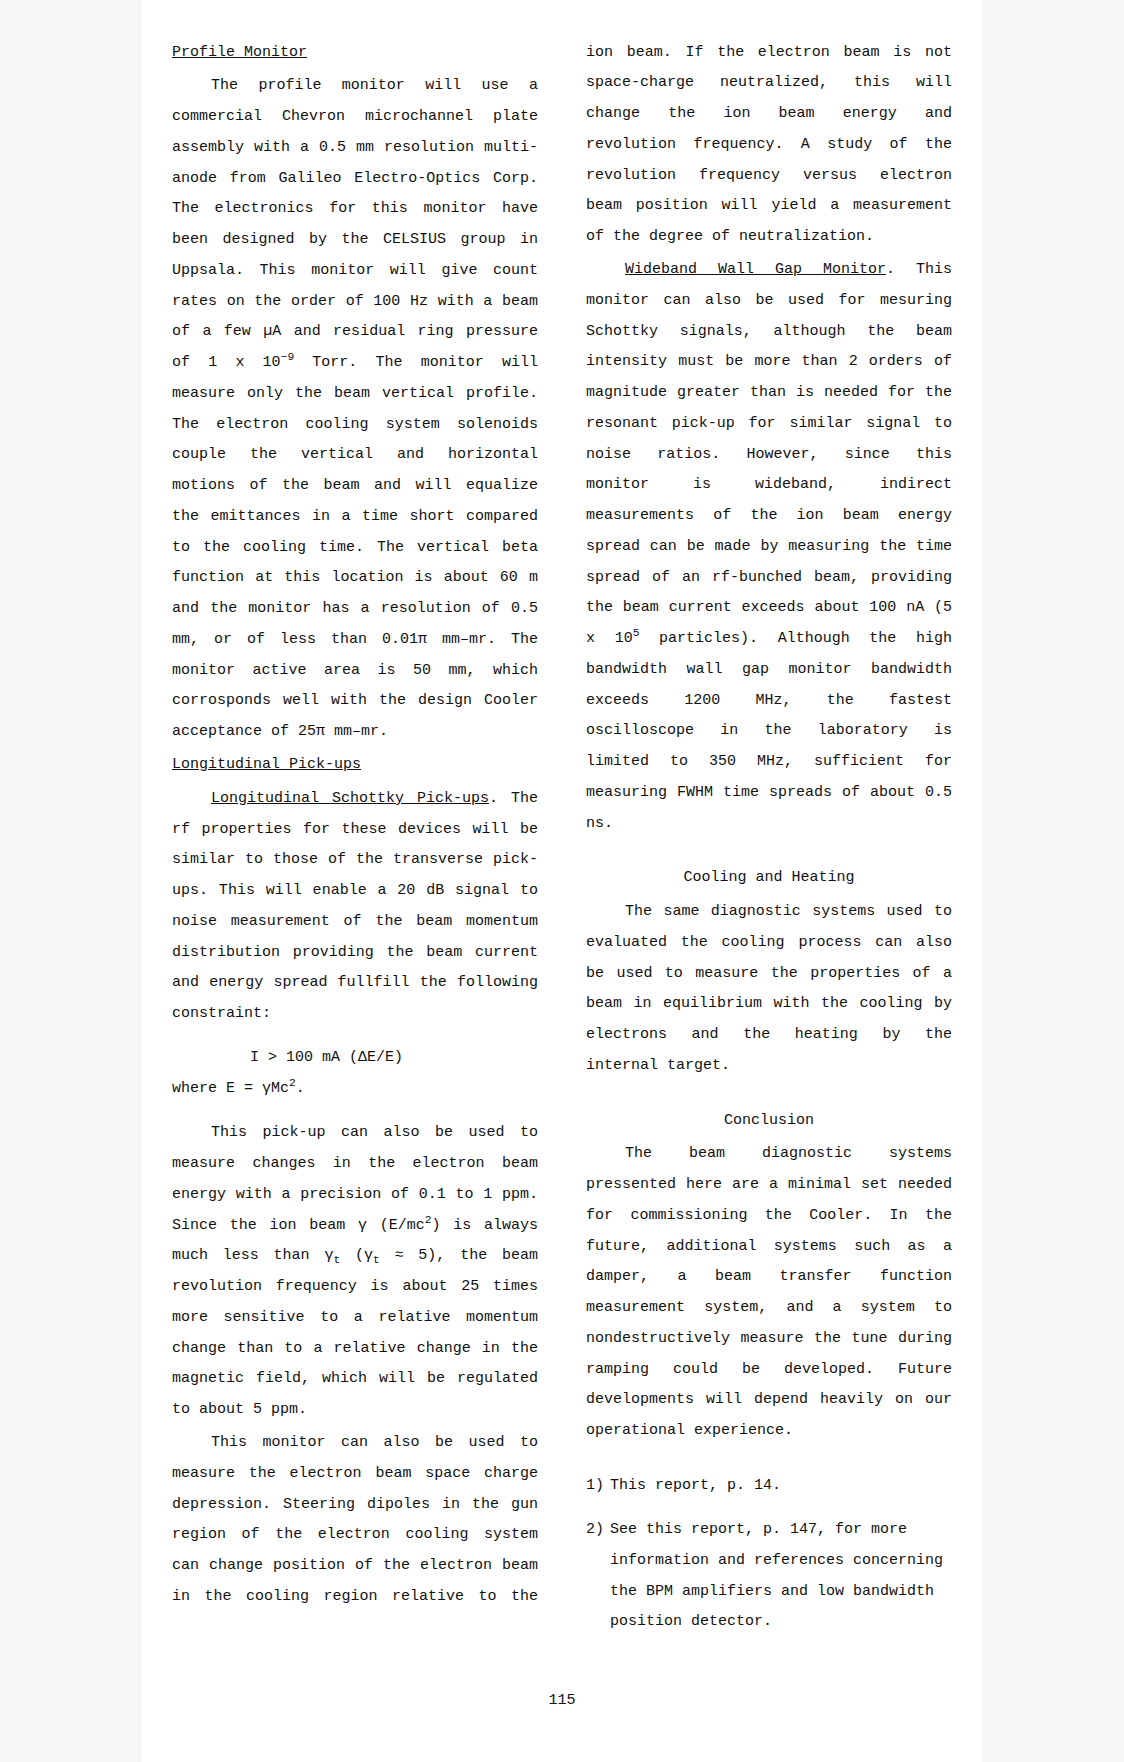Profile Monitor
The profile monitor will use a commercial Chevron microchannel plate assembly with a 0.5 mm resolution multi-anode from Galileo Electro-Optics Corp. The electronics for this monitor have been designed by the CELSIUS group in Uppsala. This monitor will give count rates on the order of 100 Hz with a beam of a few µA and residual ring pressure of 1 x 10−9 Torr. The monitor will measure only the beam vertical profile. The electron cooling system solenoids couple the vertical and horizontal motions of the beam and will equalize the emittances in a time short compared to the cooling time. The vertical beta function at this location is about 60 m and the monitor has a resolution of 0.5 mm, or of less than 0.01π mm–mr. The monitor active area is 50 mm, which corrosponds well with the design Cooler acceptance of 25π mm–mr.
Longitudinal Pick-ups
Longitudinal Schottky Pick-ups. The rf properties for these devices will be similar to those of the transverse pick-ups. This will enable a 20 dB signal to noise measurement of the beam momentum distribution providing the beam current and energy spread fullfill the following constraint:
I > 100 mA (ΔE/E) where E = γMc2.
This pick-up can also be used to measure changes in the electron beam energy with a precision of 0.1 to 1 ppm. Since the ion beam γ (E/mc2) is always much less than γt (γt ≈ 5), the beam revolution frequency is about 25 times more sensitive to a relative momentum change than to a relative change in the magnetic field, which will be regulated to about 5 ppm.
This monitor can also be used to measure the electron beam space charge depression. Steering dipoles in the gun region of the electron cooling system can change position of the electron beam in the cooling region relative to the ion beam. If the electron beam is not space-charge neutralized, this will change the ion beam energy and revolution frequency. A study of the revolution frequency versus electron beam position will yield a measurement of the degree of neutralization.
Wideband Wall Gap Monitor. This monitor can also be used for mesuring Schottky signals, although the beam intensity must be more than 2 orders of magnitude greater than is needed for the resonant pick-up for similar signal to noise ratios. However, since this monitor is wideband, indirect measurements of the ion beam energy spread can be made by measuring the time spread of an rf-bunched beam, providing the beam current exceeds about 100 nA (5 x 105 particles). Although the high bandwidth wall gap monitor bandwidth exceeds 1200 MHz, the fastest oscilloscope in the laboratory is limited to 350 MHz, sufficient for measuring FWHM time spreads of about 0.5 ns.
Cooling and Heating
The same diagnostic systems used to evaluated the cooling process can also be used to measure the properties of a beam in equilibrium with the cooling by electrons and the heating by the internal target.
Conclusion
The beam diagnostic systems pressented here are a minimal set needed for commissioning the Cooler. In the future, additional systems such as a damper, a beam transfer function measurement system, and a system to nondestructively measure the tune during ramping could be developed. Future developments will depend heavily on our operational experience.
This report, p. 14.
See this report, p. 147, for more information and references concerning the BPM amplifiers and low bandwidth position detector.
115